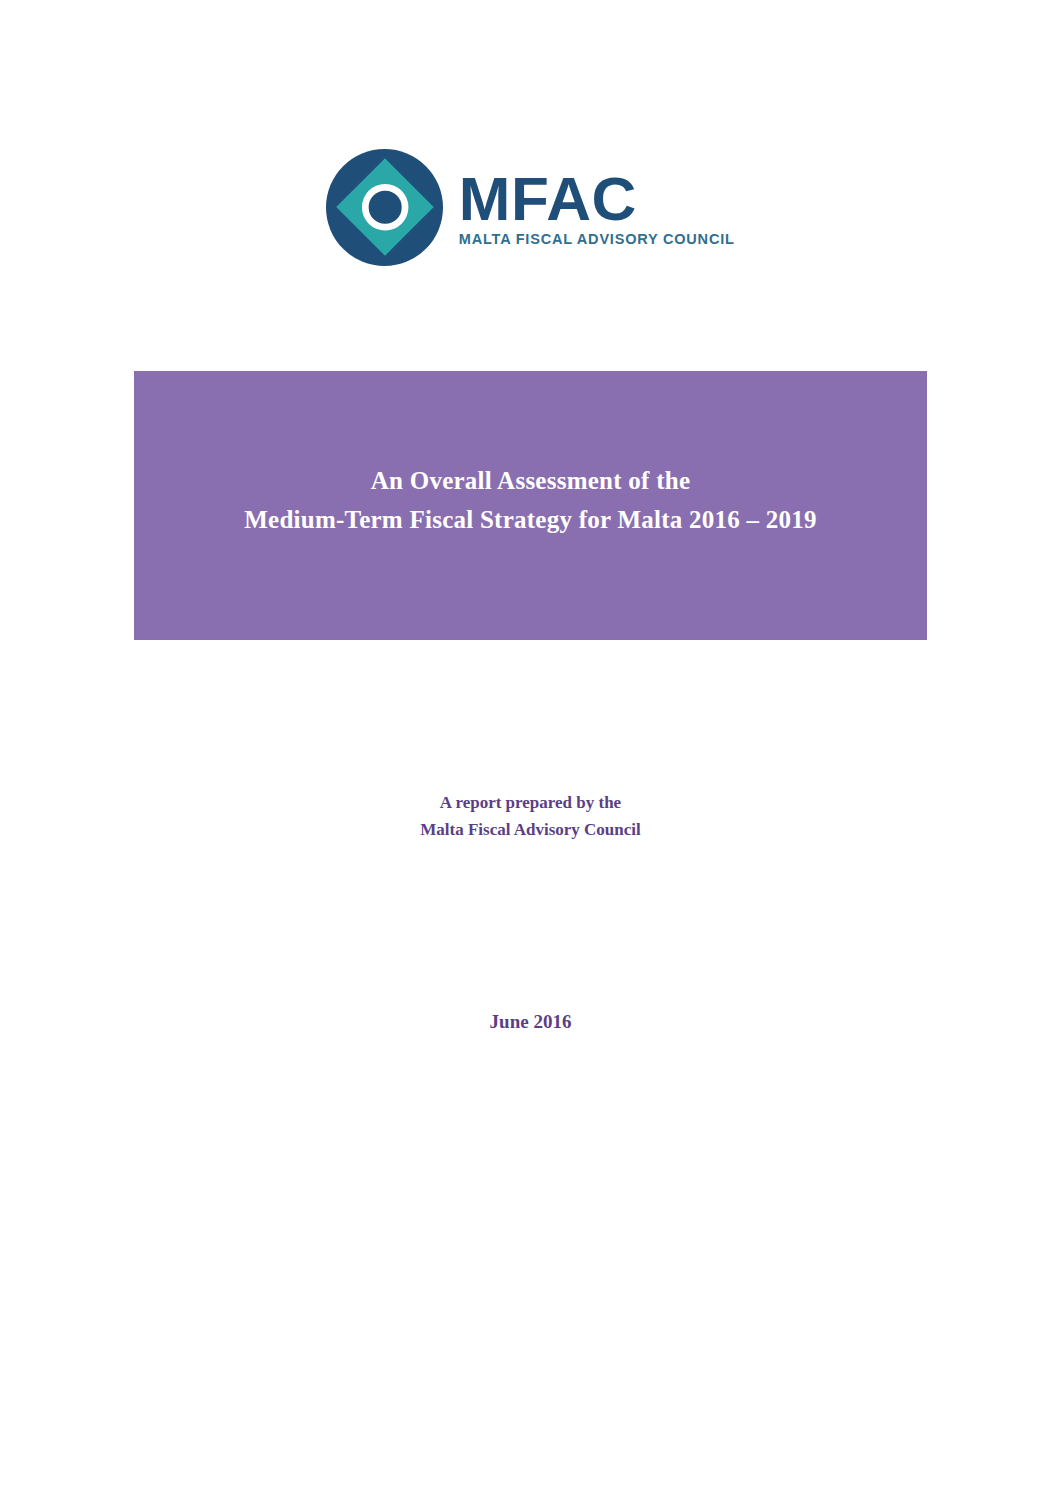MFAC MALTA FISCAL ADVISORY COUNCIL
An Overall Assessment of the
Medium-Term Fiscal Strategy for Malta 2016 – 2019
A report prepared by the
Malta Fiscal Advisory Council
June 2016